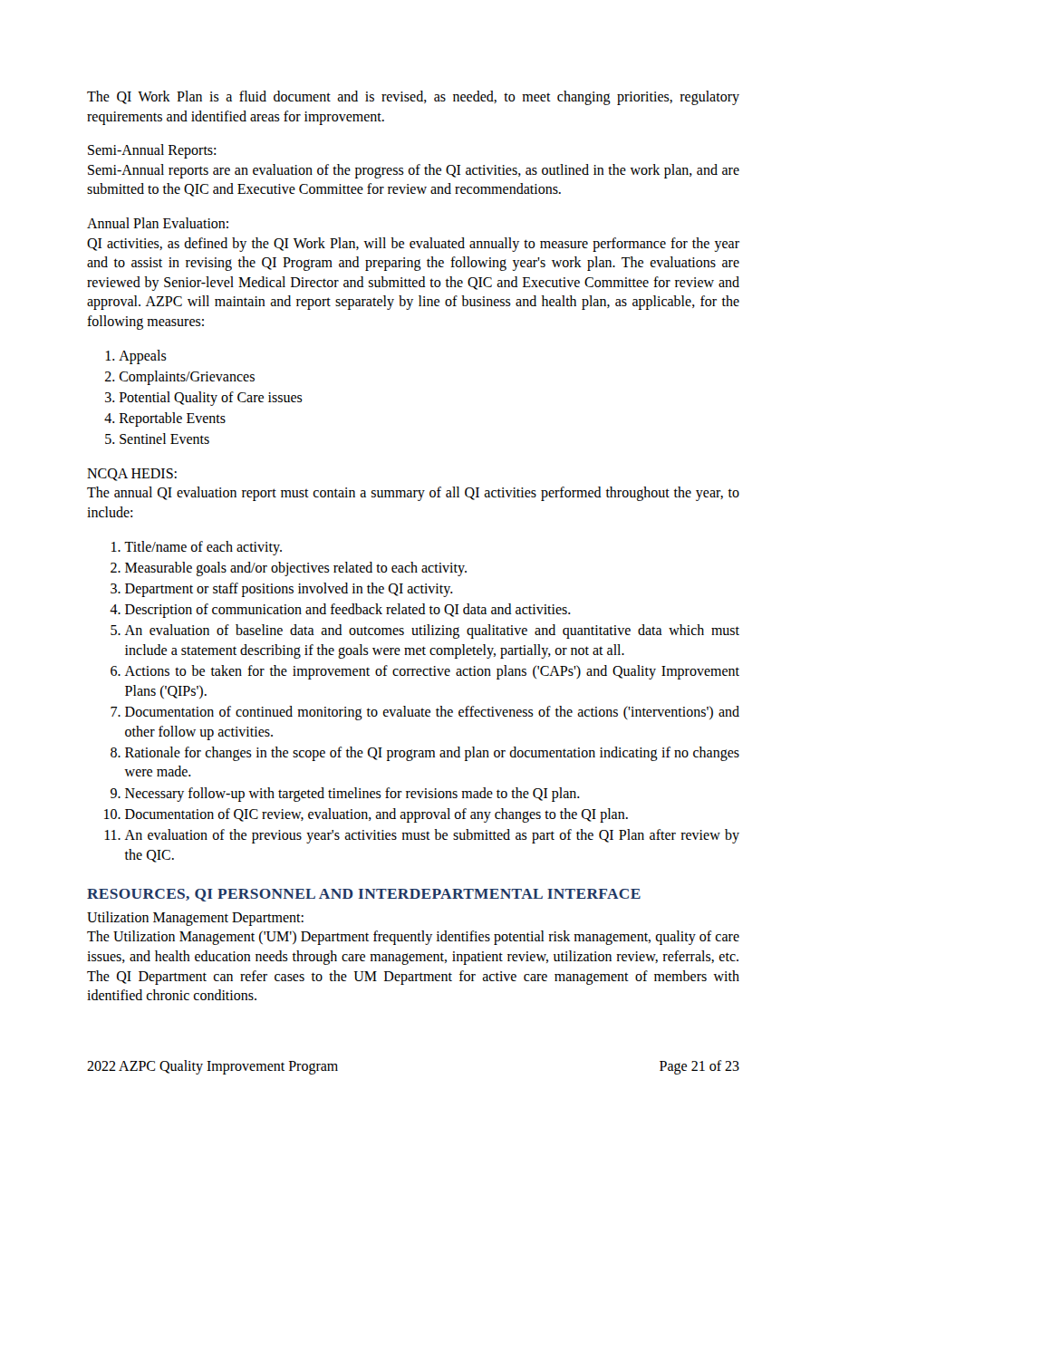The QI Work Plan is a fluid document and is revised, as needed, to meet changing priorities, regulatory requirements and identified areas for improvement.
Semi-Annual Reports:
Semi-Annual reports are an evaluation of the progress of the QI activities, as outlined in the work plan, and are submitted to the QIC and Executive Committee for review and recommendations.
Annual Plan Evaluation:
QI activities, as defined by the QI Work Plan, will be evaluated annually to measure performance for the year and to assist in revising the QI Program and preparing the following year's work plan. The evaluations are reviewed by Senior-level Medical Director and submitted to the QIC and Executive Committee for review and approval. AZPC will maintain and report separately by line of business and health plan, as applicable, for the following measures:
Appeals
Complaints/Grievances
Potential Quality of Care issues
Reportable Events
Sentinel Events
NCQA HEDIS:
The annual QI evaluation report must contain a summary of all QI activities performed throughout the year, to include:
Title/name of each activity.
Measurable goals and/or objectives related to each activity.
Department or staff positions involved in the QI activity.
Description of communication and feedback related to QI data and activities.
An evaluation of baseline data and outcomes utilizing qualitative and quantitative data which must include a statement describing if the goals were met completely, partially, or not at all.
Actions to be taken for the improvement of corrective action plans ('CAPs') and Quality Improvement Plans ('QIPs').
Documentation of continued monitoring to evaluate the effectiveness of the actions ('interventions') and other follow up activities.
Rationale for changes in the scope of the QI program and plan or documentation indicating if no changes were made.
Necessary follow-up with targeted timelines for revisions made to the QI plan.
Documentation of QIC review, evaluation, and approval of any changes to the QI plan.
An evaluation of the previous year's activities must be submitted as part of the QI Plan after review by the QIC.
RESOURCES, QI PERSONNEL AND INTERDEPARTMENTAL INTERFACE
Utilization Management Department:
The Utilization Management ('UM') Department frequently identifies potential risk management, quality of care issues, and health education needs through care management, inpatient review, utilization review, referrals, etc. The QI Department can refer cases to the UM Department for active care management of members with identified chronic conditions.
2022 AZPC Quality Improvement Program Page 21 of 23